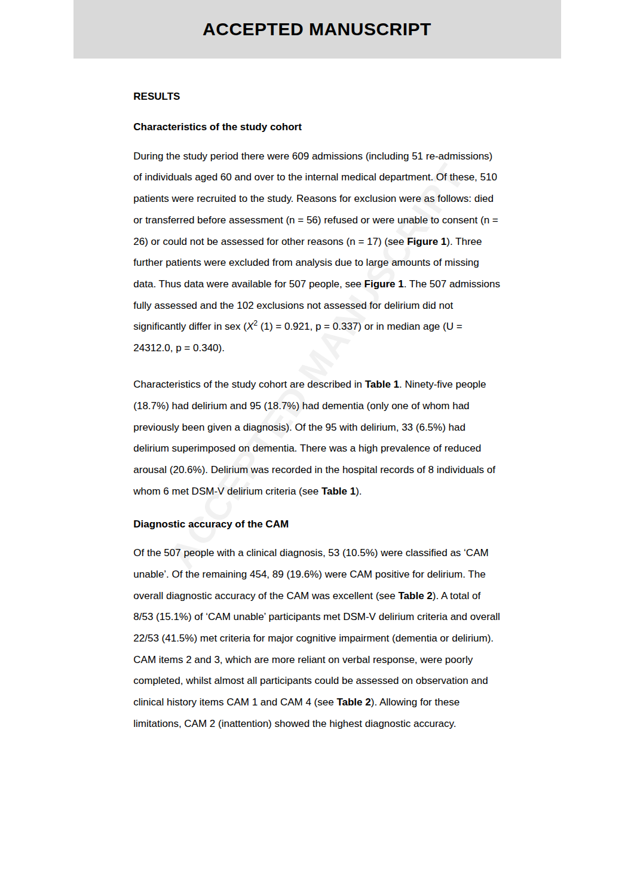ACCEPTED MANUSCRIPT
ACCEPTED MANUSCRIPT
RESULTS
Characteristics of the study cohort
During the study period there were 609 admissions (including 51 re-admissions) of individuals aged 60 and over to the internal medical department. Of these, 510 patients were recruited to the study. Reasons for exclusion were as follows: died or transferred before assessment (n = 56) refused or were unable to consent (n = 26) or could not be assessed for other reasons (n = 17) (see Figure 1). Three further patients were excluded from analysis due to large amounts of missing data. Thus data were available for 507 people, see Figure 1. The 507 admissions fully assessed and the 102 exclusions not assessed for delirium did not significantly differ in sex (X2 (1) = 0.921, p = 0.337) or in median age (U = 24312.0, p = 0.340).
Characteristics of the study cohort are described in Table 1. Ninety-five people (18.7%) had delirium and 95 (18.7%) had dementia (only one of whom had previously been given a diagnosis). Of the 95 with delirium, 33 (6.5%) had delirium superimposed on dementia. There was a high prevalence of reduced arousal (20.6%). Delirium was recorded in the hospital records of 8 individuals of whom 6 met DSM-V delirium criteria (see Table 1).
Diagnostic accuracy of the CAM
Of the 507 people with a clinical diagnosis, 53 (10.5%) were classified as ‘CAM unable’. Of the remaining 454, 89 (19.6%) were CAM positive for delirium. The overall diagnostic accuracy of the CAM was excellent (see Table 2). A total of 8/53 (15.1%) of ‘CAM unable’ participants met DSM-V delirium criteria and overall 22/53 (41.5%) met criteria for major cognitive impairment (dementia or delirium). CAM items 2 and 3, which are more reliant on verbal response, were poorly completed, whilst almost all participants could be assessed on observation and clinical history items CAM 1 and CAM 4 (see Table 2). Allowing for these limitations, CAM 2 (inattention) showed the highest diagnostic accuracy.